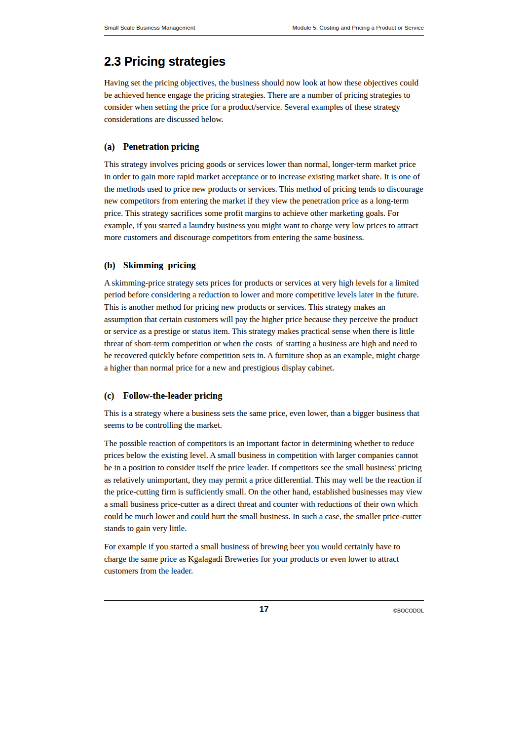Small Scale Business Management
Module 5: Costing and Pricing a Product or Service
2.3 Pricing strategies
Having set the pricing objectives, the business should now look at how these objectives could be achieved hence engage the pricing strategies. There are a number of pricing strategies to consider when setting the price for a product/service. Several examples of these strategy considerations are discussed below.
(a) Penetration pricing
This strategy involves pricing goods or services lower than normal, longer-term market price in order to gain more rapid market acceptance or to increase existing market share. It is one of the methods used to price new products or services. This method of pricing tends to discourage new competitors from entering the market if they view the penetration price as a long-term price. This strategy sacrifices some profit margins to achieve other marketing goals. For example, if you started a laundry business you might want to charge very low prices to attract more customers and discourage competitors from entering the same business.
(b) Skimming pricing
A skimming-price strategy sets prices for products or services at very high levels for a limited period before considering a reduction to lower and more competitive levels later in the future. This is another method for pricing new products or services. This strategy makes an assumption that certain customers will pay the higher price because they perceive the product or service as a prestige or status item. This strategy makes practical sense when there is little threat of short-term competition or when the costs of starting a business are high and need to be recovered quickly before competition sets in. A furniture shop as an example, might charge a higher than normal price for a new and prestigious display cabinet.
(c) Follow-the-leader pricing
This is a strategy where a business sets the same price, even lower, than a bigger business that seems to be controlling the market.
The possible reaction of competitors is an important factor in determining whether to reduce prices below the existing level. A small business in competition with larger companies cannot be in a position to consider itself the price leader. If competitors see the small business' pricing as relatively unimportant, they may permit a price differential. This may well be the reaction if the price-cutting firm is sufficiently small. On the other hand, established businesses may view a small business price-cutter as a direct threat and counter with reductions of their own which could be much lower and could hurt the small business. In such a case, the smaller price-cutter stands to gain very little.
For example if you started a small business of brewing beer you would certainly have to charge the same price as Kgalagadi Breweries for your products or even lower to attract customers from the leader.
17
©BOCODOL